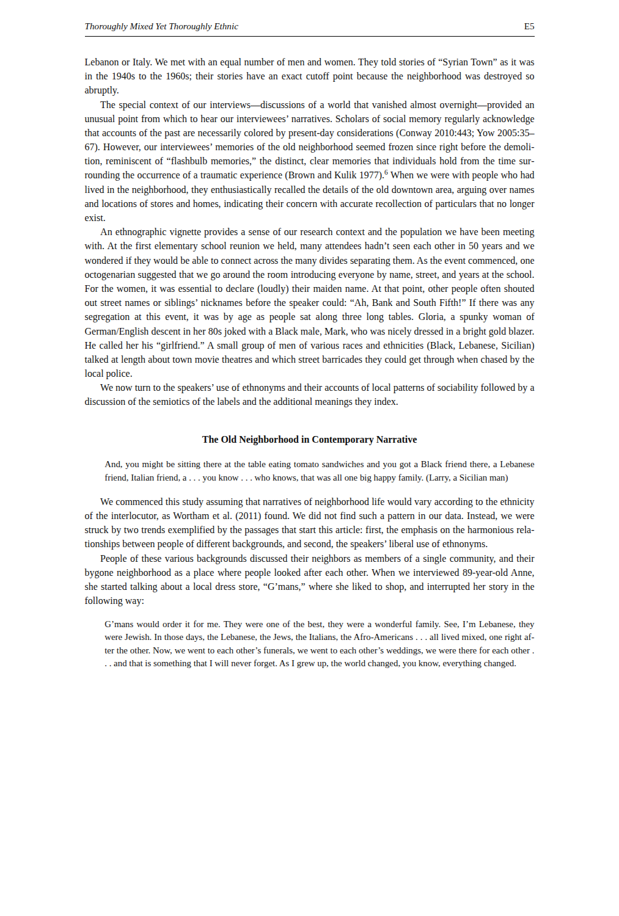Thoroughly Mixed Yet Thoroughly Ethnic E5
Lebanon or Italy. We met with an equal number of men and women. They told stories of “Syrian Town” as it was in the 1940s to the 1960s; their stories have an exact cutoff point because the neighborhood was destroyed so abruptly.
The special context of our interviews—discussions of a world that vanished almost overnight—provided an unusual point from which to hear our interviewees’ narratives. Scholars of social memory regularly acknowledge that accounts of the past are necessarily colored by present-day considerations (Conway 2010:443; Yow 2005:35–67). However, our interviewees’ memories of the old neighborhood seemed frozen since right before the demolition, reminiscent of “flashbulb memories,” the distinct, clear memories that individuals hold from the time surrounding the occurrence of a traumatic experience (Brown and Kulik 1977).6 When we were with people who had lived in the neighborhood, they enthusiastically recalled the details of the old downtown area, arguing over names and locations of stores and homes, indicating their concern with accurate recollection of particulars that no longer exist.
An ethnographic vignette provides a sense of our research context and the population we have been meeting with. At the first elementary school reunion we held, many attendees hadn’t seen each other in 50 years and we wondered if they would be able to connect across the many divides separating them. As the event commenced, one octogenarian suggested that we go around the room introducing everyone by name, street, and years at the school. For the women, it was essential to declare (loudly) their maiden name. At that point, other people often shouted out street names or siblings’ nicknames before the speaker could: “Ah, Bank and South Fifth!” If there was any segregation at this event, it was by age as people sat along three long tables. Gloria, a spunky woman of German/English descent in her 80s joked with a Black male, Mark, who was nicely dressed in a bright gold blazer. He called her his “girlfriend.” A small group of men of various races and ethnicities (Black, Lebanese, Sicilian) talked at length about town movie theatres and which street barricades they could get through when chased by the local police.
We now turn to the speakers’ use of ethnonyms and their accounts of local patterns of sociability followed by a discussion of the semiotics of the labels and the additional meanings they index.
The Old Neighborhood in Contemporary Narrative
And, you might be sitting there at the table eating tomato sandwiches and you got a Black friend there, a Lebanese friend, Italian friend, a . . . you know . . . who knows, that was all one big happy family. (Larry, a Sicilian man)
We commenced this study assuming that narratives of neighborhood life would vary according to the ethnicity of the interlocutor, as Wortham et al. (2011) found. We did not find such a pattern in our data. Instead, we were struck by two trends exemplified by the passages that start this article: first, the emphasis on the harmonious relationships between people of different backgrounds, and second, the speakers’ liberal use of ethnonyms.
People of these various backgrounds discussed their neighbors as members of a single community, and their bygone neighborhood as a place where people looked after each other. When we interviewed 89-year-old Anne, she started talking about a local dress store, “G’mans,” where she liked to shop, and interrupted her story in the following way:
G’mans would order it for me. They were one of the best, they were a wonderful family. See, I’m Lebanese, they were Jewish. In those days, the Lebanese, the Jews, the Italians, the Afro-Americans . . . all lived mixed, one right after the other. Now, we went to each other’s funerals, we went to each other’s weddings, we were there for each other . . . and that is something that I will never forget. As I grew up, the world changed, you know, everything changed.